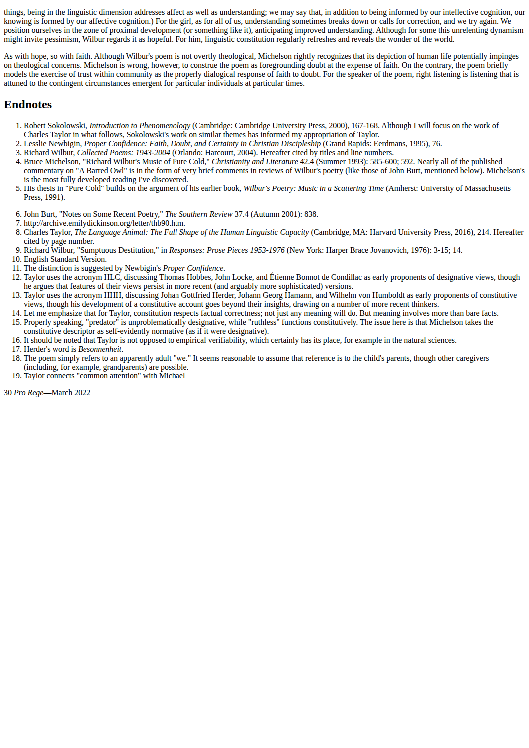things, being in the linguistic dimension addresses affect as well as understanding; we may say that, in addition to being informed by our intellective cognition, our knowing is formed by our affective cognition.) For the girl, as for all of us, understanding sometimes breaks down or calls for correction, and we try again. We position ourselves in the zone of proximal development (or something like it), anticipating improved understanding. Although for some this unrelenting dynamism might invite pessimism, Wilbur regards it as hopeful. For him, linguistic constitution regularly refreshes and reveals the wonder of the world.
As with hope, so with faith. Although Wilbur's poem is not overtly theological, Michelson rightly recognizes that its depiction of human life potentially impinges on theological concerns. Michelson is wrong, however, to construe the poem as foregrounding doubt at the expense of faith. On the contrary, the poem briefly models the exercise of trust within community as the properly dialogical response of faith to doubt. For the speaker of the poem, right listening is listening that is attuned to the contingent circumstances emergent for particular individuals at particular times.
Endnotes
Robert Sokolowski, Introduction to Phenomenology (Cambridge: Cambridge University Press, 2000), 167-168. Although I will focus on the work of Charles Taylor in what follows, Sokolowski's work on similar themes has informed my appropriation of Taylor.
Lesslie Newbigin, Proper Confidence: Faith, Doubt, and Certainty in Christian Discipleship (Grand Rapids: Eerdmans, 1995), 76.
Richard Wilbur, Collected Poems: 1943-2004 (Orlando: Harcourt, 2004). Hereafter cited by titles and line numbers.
Bruce Michelson, "Richard Wilbur's Music of Pure Cold," Christianity and Literature 42.4 (Summer 1993): 585-600; 592. Nearly all of the published commentary on "A Barred Owl" is in the form of very brief comments in reviews of Wilbur's poetry (like those of John Burt, mentioned below). Michelson's is the most fully developed reading I've discovered.
His thesis in "Pure Cold" builds on the argument of his earlier book, Wilbur's Poetry: Music in a Scattering Time (Amherst: University of Massachusetts Press, 1991).
John Burt, "Notes on Some Recent Poetry," The Southern Review 37.4 (Autumn 2001): 838.
http://archive.emilydickinson.org/letter/thb90.htm.
Charles Taylor, The Language Animal: The Full Shape of the Human Linguistic Capacity (Cambridge, MA: Harvard University Press, 2016), 214. Hereafter cited by page number.
Richard Wilbur, "Sumptuous Destitution," in Responses: Prose Pieces 1953-1976 (New York: Harper Brace Jovanovich, 1976): 3-15; 14.
English Standard Version.
The distinction is suggested by Newbigin's Proper Confidence.
Taylor uses the acronym HLC, discussing Thomas Hobbes, John Locke, and Étienne Bonnot de Condillac as early proponents of designative views, though he argues that features of their views persist in more recent (and arguably more sophisticated) versions.
Taylor uses the acronym HHH, discussing Johan Gottfried Herder, Johann Georg Hamann, and Wilhelm von Humboldt as early proponents of constitutive views, though his development of a constitutive account goes beyond their insights, drawing on a number of more recent thinkers.
Let me emphasize that for Taylor, constitution respects factual correctness; not just any meaning will do. But meaning involves more than bare facts.
Properly speaking, "predator" is unproblematically designative, while "ruthless" functions constitutively. The issue here is that Michelson takes the constitutive descriptor as self-evidently normative (as if it were designative).
It should be noted that Taylor is not opposed to empirical verifiability, which certainly has its place, for example in the natural sciences.
Herder's word is Besonnenheit.
The poem simply refers to an apparently adult "we." It seems reasonable to assume that reference is to the child's parents, though other caregivers (including, for example, grandparents) are possible.
Taylor connects "common attention" with Michael
30 Pro Rege—March 2022